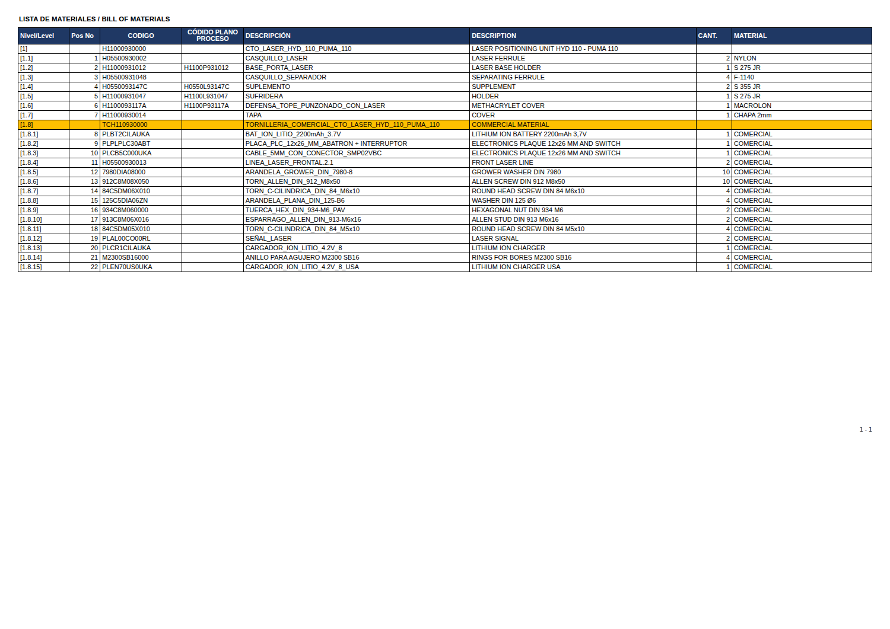LISTA DE MATERIALES / BILL OF MATERIALS
| Nivel/Level | Pos No | CODIGO | CÓDIDO PLANO PROCESO | DESCRIPCIÓN | DESCRIPTION | CANT. | MATERIAL |
| --- | --- | --- | --- | --- | --- | --- | --- |
| [1] | | H11000930000 | | CTO_LASER_HYD_110_PUMA_110 | LASER POSITIONING UNIT HYD 110 - PUMA 110 | | |
| [1.1] | 1 | H05500930002 | | CASQUILLO_LASER | LASER FERRULE | 2 | NYLON |
| [1.2] | 2 | H11000931012 | H1100P931012 | BASE_PORTA_LASER | LASER BASE HOLDER | 1 | S 275 JR |
| [1.3] | 3 | H05500931048 | | CASQUILLO_SEPARADOR | SEPARATING FERRULE | 4 | F-1140 |
| [1.4] | 4 | H0550093147C | H0550L93147C | SUPLEMENTO | SUPPLEMENT | 2 | S 355 JR |
| [1.5] | 5 | H11000931047 | H1100L931047 | SUFRIDERA | HOLDER | 1 | S 275 JR |
| [1.6] | 6 | H1100093117A | H1100P93117A | DEFENSA_TOPE_PUNZONADO_CON_LASER | METHACRYLET COVER | 1 | MACROLON |
| [1.7] | 7 | H11000930014 | | TAPA | COVER | 1 | CHAPA 2mm |
| [1.8] | | TCH110930000 | | TORNILLERIA_COMERCIAL_CTO_LASER_HYD_110_PUMA_110 | COMMERCIAL MATERIAL | | |
| [1.8.1] | 8 | PLBT2CILAUKA | | BAT_ION_LITIO_2200mAh_3.7V | LITHIUM ION BATTERY 2200mAh 3,7V | 1 | COMERCIAL |
| [1.8.2] | 9 | PLPLPLC30ABT | | PLACA_PLC_12x26_MM_ABATRON + INTERRUPTOR | ELECTRONICS PLAQUE 12x26 MM AND SWITCH | 1 | COMERCIAL |
| [1.8.3] | 10 | PLCB5C000UKA | | CABLE_5MM_CON_CONECTOR_SMP02VBC | ELECTRONICS PLAQUE 12x26 MM AND SWITCH | 1 | COMERCIAL |
| [1.8.4] | 11 | H05500930013 | | LINEA_LASER_FRONTAL.2.1 | FRONT LASER LINE | 2 | COMERCIAL |
| [1.8.5] | 12 | 7980DIA08000 | | ARANDELA_GROWER_DIN_7980-8 | GROWER WASHER DIN 7980 | 10 | COMERCIAL |
| [1.8.6] | 13 | 912C8M08X050 | | TORN_ALLEN_DIN_912_M8x50 | ALLEN SCREW DIN 912 M8x50 | 10 | COMERCIAL |
| [1.8.7] | 14 | 84C5DM06X010 | | TORN_C-CILINDRICA_DIN_84_M6x10 | ROUND HEAD SCREW DIN 84 M6x10 | 4 | COMERCIAL |
| [1.8.8] | 15 | 125C5DIA06ZN | | ARANDELA_PLANA_DIN_125-B6 | WASHER DIN 125 Ø6 | 4 | COMERCIAL |
| [1.8.9] | 16 | 934C8M060000 | | TUERCA_HEX_DIN_934-M6_PAV | HEXAGONAL NUT DIN 934 M6 | 2 | COMERCIAL |
| [1.8.10] | 17 | 913C8M06X016 | | ESPARRAGO_ALLEN_DIN_913-M6x16 | ALLEN STUD DIN 913 M6x16 | 2 | COMERCIAL |
| [1.8.11] | 18 | 84C5DM05X010 | | TORN_C-CILINDRICA_DIN_84_M5x10 | ROUND HEAD SCREW DIN 84 M5x10 | 4 | COMERCIAL |
| [1.8.12] | 19 | PLAL00CO00RL | | SEÑAL_LASER | LASER SIGNAL | 2 | COMERCIAL |
| [1.8.13] | 20 | PLCR1CILAUKA | | CARGADOR_ION_LITIO_4.2V_8 | LITHIUM ION CHARGER | 1 | COMERCIAL |
| [1.8.14] | 21 | M2300SB16000 | | ANILLO PARA AGUJERO M2300 SB16 | RINGS FOR BORES M2300 SB16 | 4 | COMERCIAL |
| [1.8.15] | 22 | PLEN70US0UKA | | CARGADOR_ION_LITIO_4.2V_8_USA | LITHIUM ION CHARGER USA | 1 | COMERCIAL |
1 - 1